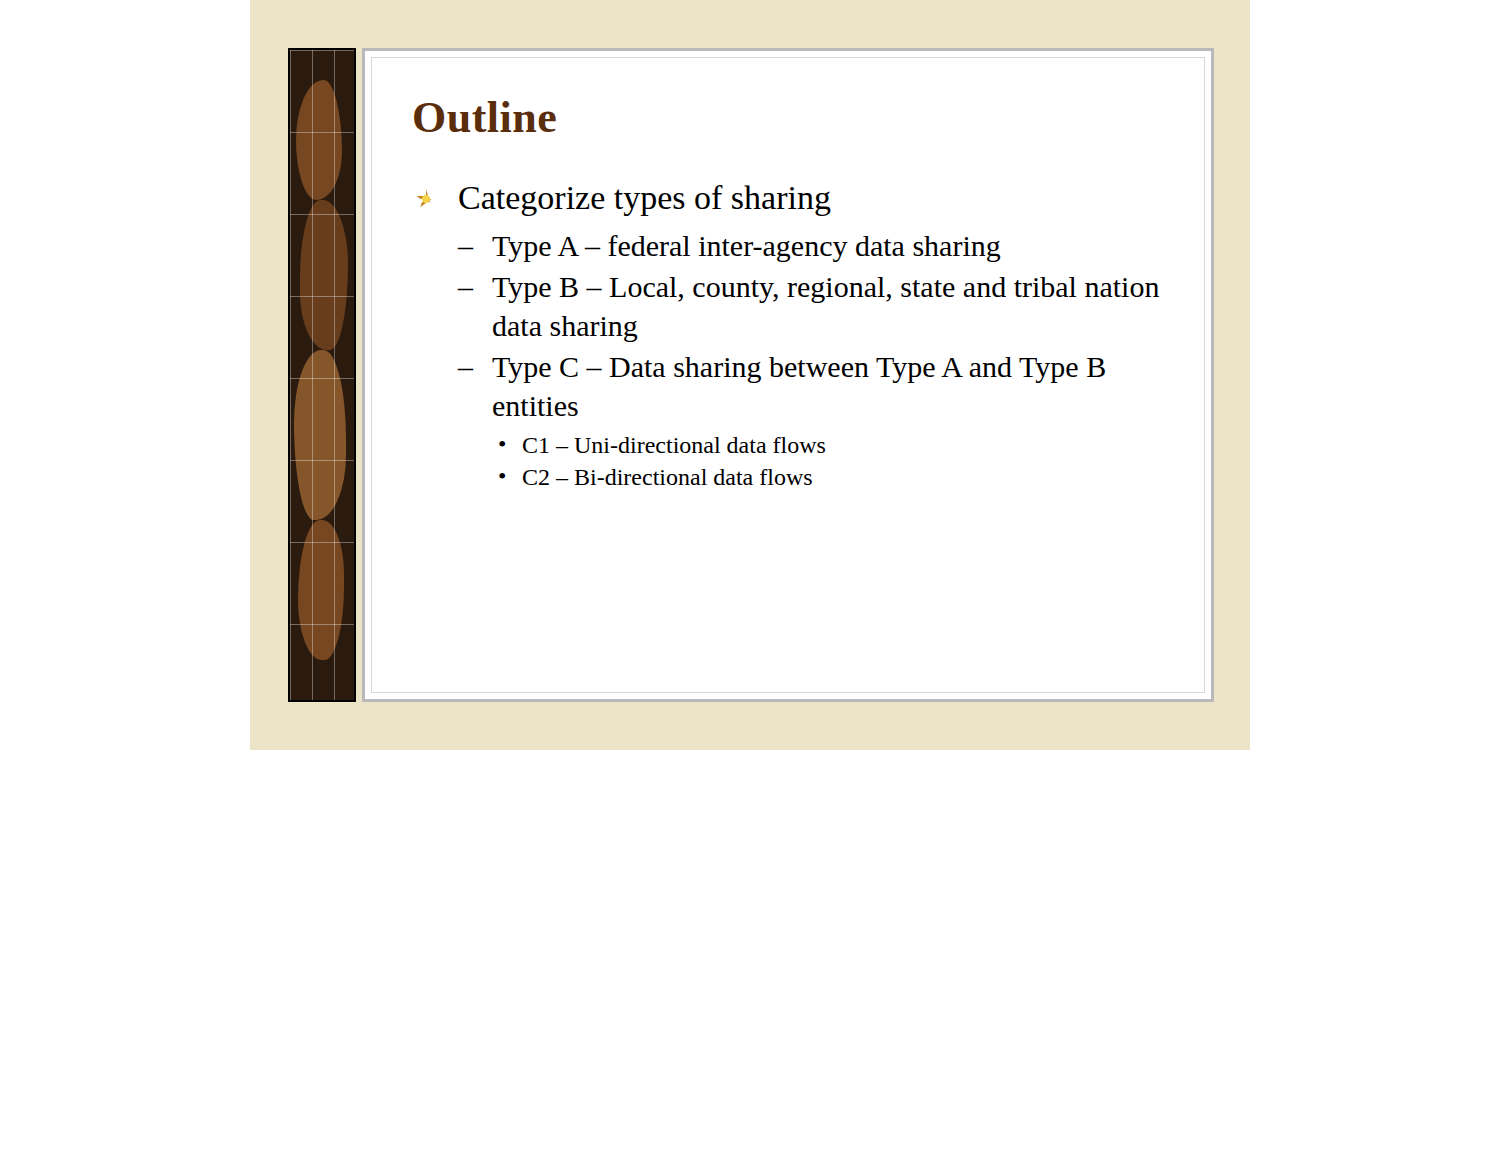Outline
Categorize types of sharing
Type A – federal inter-agency data sharing
Type B – Local, county, regional, state and tribal nation data sharing
Type C – Data sharing between Type A and Type B entities
C1 – Uni-directional data flows
C2 – Bi-directional data flows